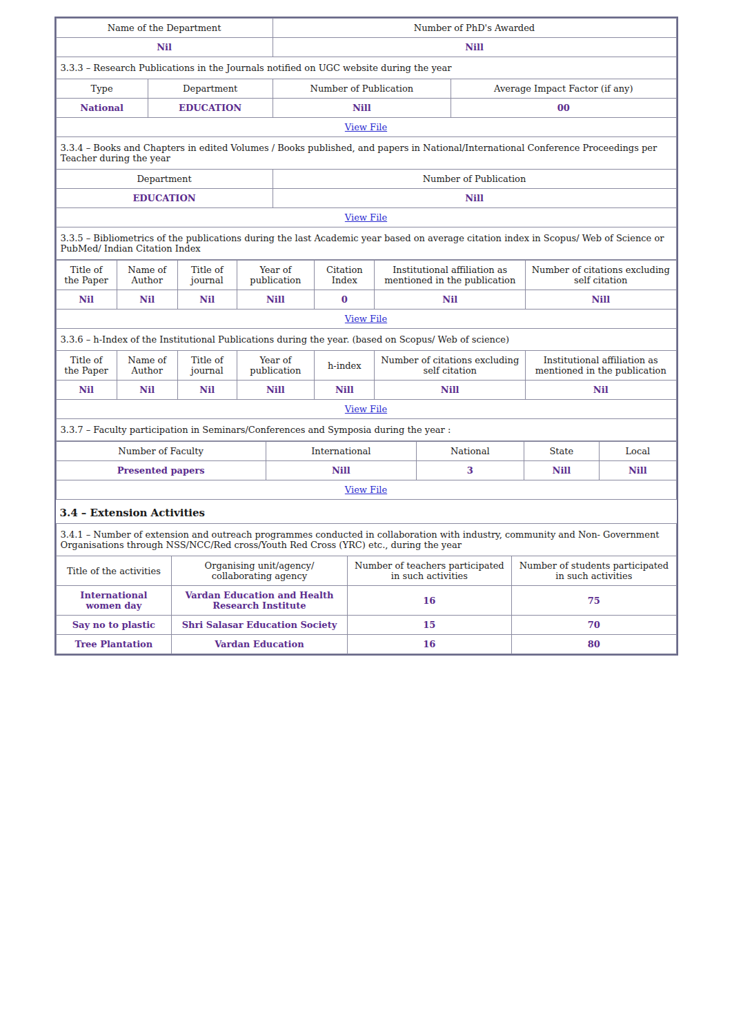| Name of the Department | Number of PhD's Awarded |
| Nil | Nill |
| 3.3.3 – Research Publications in the Journals notified on UGC website during the year |
| Type | Department | Number of Publication | Average Impact Factor (if any) |
| National | EDUCATION | Nill | 00 |
| View File |
| 3.3.4 – Books and Chapters in edited Volumes / Books published, and papers in National/International Conference Proceedings per Teacher during the year |
| Department | Number of Publication |
| EDUCATION | Nill |
| View File |
| 3.3.5 – Bibliometrics of the publications during the last Academic year based on average citation index in Scopus/ Web of Science or PubMed/ Indian Citation Index |
| Title of the Paper | Name of Author | Title of journal | Year of publication | Citation Index | Institutional affiliation as mentioned in the publication | Number of citations excluding self citation |
| Nil | Nil | Nil | Nill | 0 | Nil | Nill |
| View File |
| 3.3.6 – h-Index of the Institutional Publications during the year. (based on Scopus/ Web of science) |
| Title of the Paper | Name of Author | Title of journal | Year of publication | h-index | Number of citations excluding self citation | Institutional affiliation as mentioned in the publication |
| Nil | Nil | Nil | Nill | Nill | Nill | Nil |
| View File |
| 3.3.7 – Faculty participation in Seminars/Conferences and Symposia during the year : |
| Number of Faculty | International | National | State | Local |
| Presented papers | Nill | 3 | Nill | Nill |
| View File |
3.4 – Extension Activities
| 3.4.1 – Number of extension and outreach programmes conducted in collaboration with industry, community and Non- Government Organisations through NSS/NCC/Red cross/Youth Red Cross (YRC) etc., during the year |
| Title of the activities | Organising unit/agency/ collaborating agency | Number of teachers participated in such activities | Number of students participated in such activities |
| International women day | Vardan Education and Health Research Institute | 16 | 75 |
| Say no to plastic | Shri Salasar Education Society | 15 | 70 |
| Tree Plantation | Vardan Education | 16 | 80 |